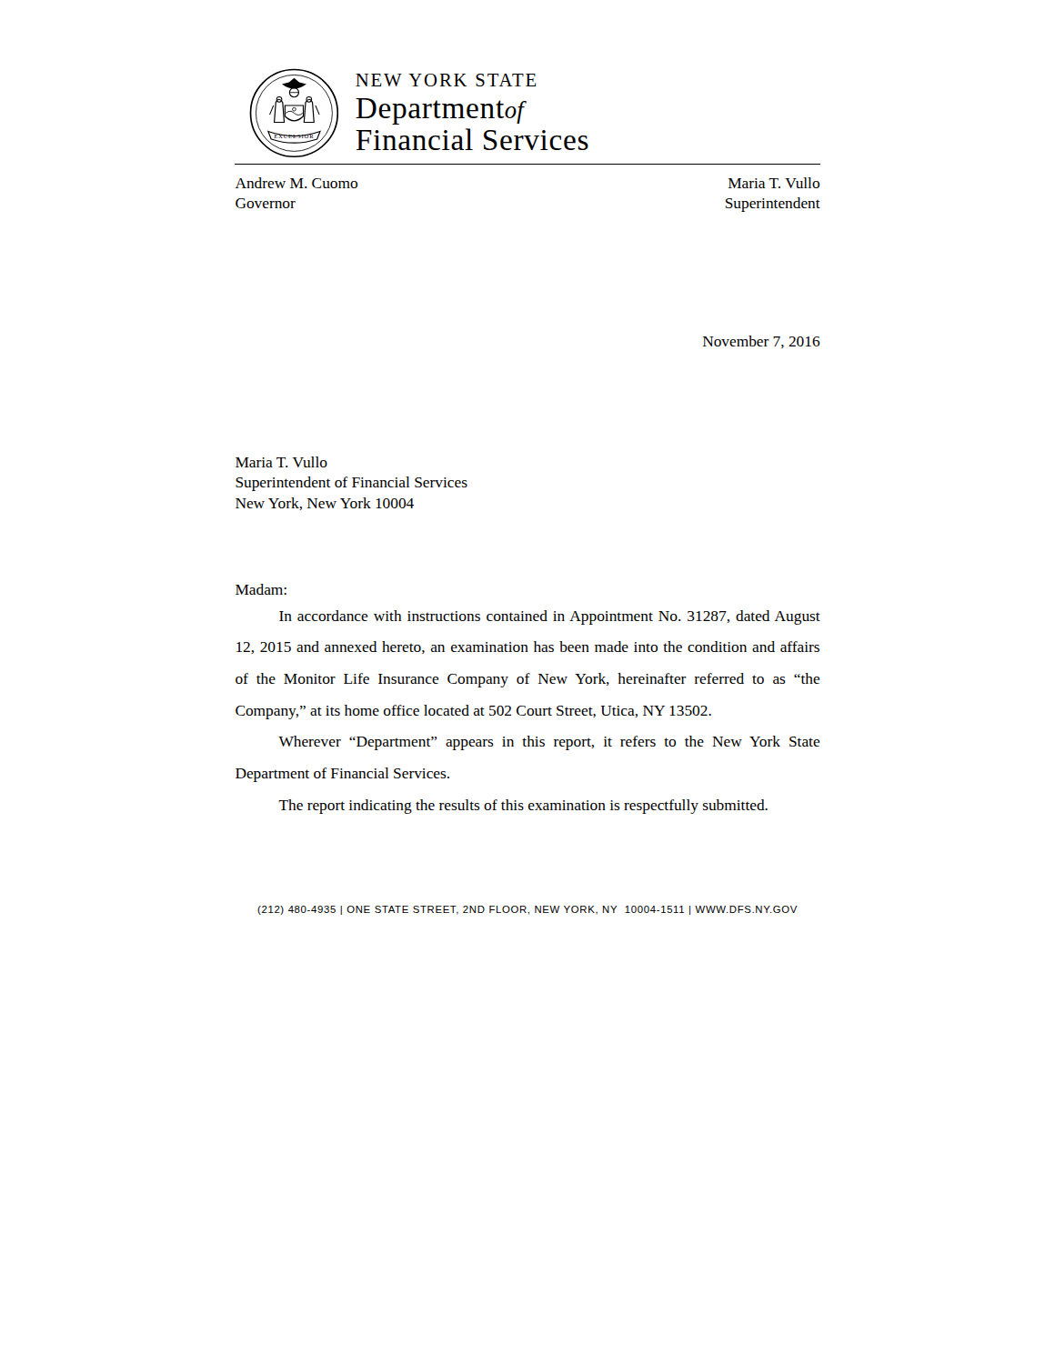EXCELSIOR
New York State
Departmentof
Financial Services
Andrew M. Cuomo
Governor
Maria T. Vullo
Superintendent
November 7, 2016
Maria T. Vullo
Superintendent of Financial Services
New York, New York 10004
Madam:
In accordance with instructions contained in Appointment No. 31287, dated August 12, 2015 and annexed hereto, an examination has been made into the condition and affairs of the Monitor Life Insurance Company of New York, hereinafter referred to as “the Company,” at its home office located at 502 Court Street, Utica, NY 13502.
Wherever “Department” appears in this report, it refers to the New York State Department of Financial Services.
The report indicating the results of this examination is respectfully submitted.
(212) 480-4935 | ONE STATE STREET, 2ND FLOOR, NEW YORK, NY 10004-1511 | WWW.DFS.NY.GOV